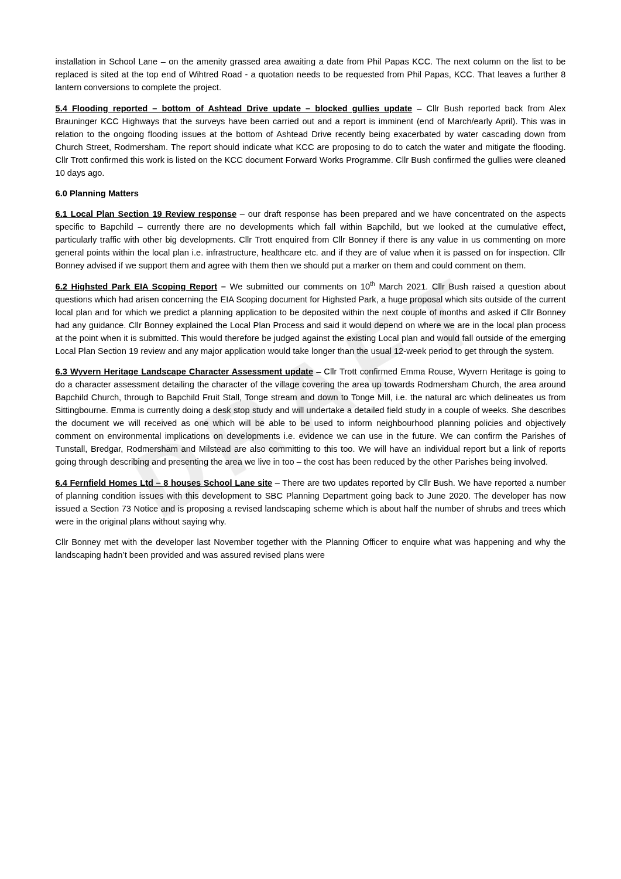DRAFT
installation in School Lane – on the amenity grassed area awaiting a date from Phil Papas KCC. The next column on the list to be replaced is sited at the top end of Wihtred Road - a quotation needs to be requested from Phil Papas, KCC. That leaves a further 8 lantern conversions to complete the project.
5.4 Flooding reported – bottom of Ashtead Drive update – blocked gullies update – Cllr Bush reported back from Alex Brauninger KCC Highways that the surveys have been carried out and a report is imminent (end of March/early April). This was in relation to the ongoing flooding issues at the bottom of Ashtead Drive recently being exacerbated by water cascading down from Church Street, Rodmersham. The report should indicate what KCC are proposing to do to catch the water and mitigate the flooding. Cllr Trott confirmed this work is listed on the KCC document Forward Works Programme. Cllr Bush confirmed the gullies were cleaned 10 days ago.
6.0 Planning Matters
6.1 Local Plan Section 19 Review response – our draft response has been prepared and we have concentrated on the aspects specific to Bapchild – currently there are no developments which fall within Bapchild, but we looked at the cumulative effect, particularly traffic with other big developments. Cllr Trott enquired from Cllr Bonney if there is any value in us commenting on more general points within the local plan i.e. infrastructure, healthcare etc. and if they are of value when it is passed on for inspection. Cllr Bonney advised if we support them and agree with them then we should put a marker on them and could comment on them.
6.2 Highsted Park EIA Scoping Report – We submitted our comments on 10th March 2021. Cllr Bush raised a question about questions which had arisen concerning the EIA Scoping document for Highsted Park, a huge proposal which sits outside of the current local plan and for which we predict a planning application to be deposited within the next couple of months and asked if Cllr Bonney had any guidance. Cllr Bonney explained the Local Plan Process and said it would depend on where we are in the local plan process at the point when it is submitted. This would therefore be judged against the existing Local plan and would fall outside of the emerging Local Plan Section 19 review and any major application would take longer than the usual 12-week period to get through the system.
6.3 Wyvern Heritage Landscape Character Assessment update – Cllr Trott confirmed Emma Rouse, Wyvern Heritage is going to do a character assessment detailing the character of the village covering the area up towards Rodmersham Church, the area around Bapchild Church, through to Bapchild Fruit Stall, Tonge stream and down to Tonge Mill, i.e. the natural arc which delineates us from Sittingbourne. Emma is currently doing a desk stop study and will undertake a detailed field study in a couple of weeks. She describes the document we will received as one which will be able to be used to inform neighbourhood planning policies and objectively comment on environmental implications on developments i.e. evidence we can use in the future. We can confirm the Parishes of Tunstall, Bredgar, Rodmersham and Milstead are also committing to this too. We will have an individual report but a link of reports going through describing and presenting the area we live in too – the cost has been reduced by the other Parishes being involved.
6.4 Fernfield Homes Ltd – 8 houses School Lane site – There are two updates reported by Cllr Bush. We have reported a number of planning condition issues with this development to SBC Planning Department going back to June 2020. The developer has now issued a Section 73 Notice and is proposing a revised landscaping scheme which is about half the number of shrubs and trees which were in the original plans without saying why.
Cllr Bonney met with the developer last November together with the Planning Officer to enquire what was happening and why the landscaping hadn’t been provided and was assured revised plans were